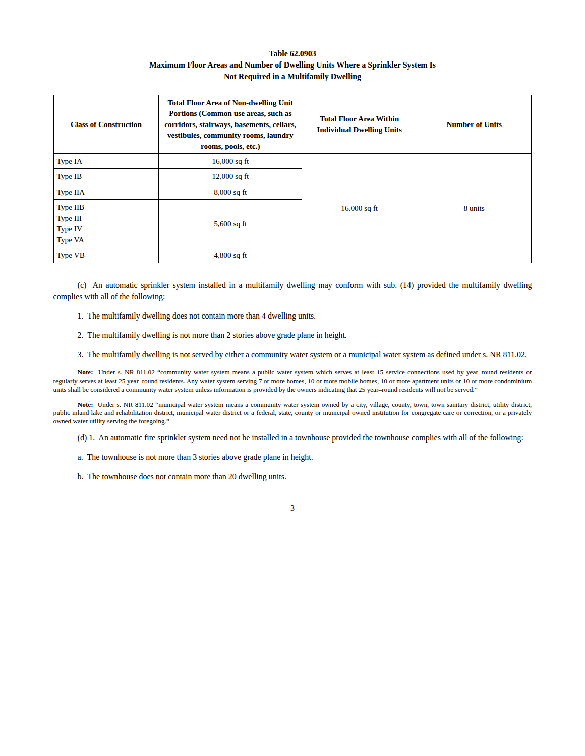Table 62.0903
Maximum Floor Areas and Number of Dwelling Units Where a Sprinkler System Is
Not Required in a Multifamily Dwelling
| Class of Construction | Total Floor Area of Non-dwelling Unit Portions (Common use areas, such as corridors, stairways, basements, cellars, vestibules, community rooms, laundry rooms, pools, etc.) | Total Floor Area Within Individual Dwelling Units | Number of Units |
| --- | --- | --- | --- |
| Type IA | 16,000 sq ft | 16,000 sq ft | 8 units |
| Type IB | 12,000 sq ft |
| Type IIA | 8,000 sq ft |
| Type IIB Type III Type IV Type VA | 5,600 sq ft |
| Type VB | 4,800 sq ft |
(c) An automatic sprinkler system installed in a multifamily dwelling may conform with sub. (14) provided the multifamily dwelling complies with all of the following:
1. The multifamily dwelling does not contain more than 4 dwelling units.
2. The multifamily dwelling is not more than 2 stories above grade plane in height.
3. The multifamily dwelling is not served by either a community water system or a municipal water system as defined under s. NR 811.02.
Note: Under s. NR 811.02 “community water system means a public water system which serves at least 15 service connections used by year–round residents or regularly serves at least 25 year–round residents. Any water system serving 7 or more homes, 10 or more mobile homes, 10 or more apartment units or 10 or more condominium units shall be considered a community water system unless information is provided by the owners indicating that 25 year–round residents will not be served.”
Note: Under s. NR 811.02 “municipal water system means a community water system owned by a city, village, county, town, town sanitary district, utility district, public inland lake and rehabilitation district, municipal water district or a federal, state, county or municipal owned institution for congregate care or correction, or a privately owned water utility serving the foregoing.”
(d) 1. An automatic fire sprinkler system need not be installed in a townhouse provided the townhouse complies with all of the following:
a. The townhouse is not more than 3 stories above grade plane in height.
b. The townhouse does not contain more than 20 dwelling units.
3